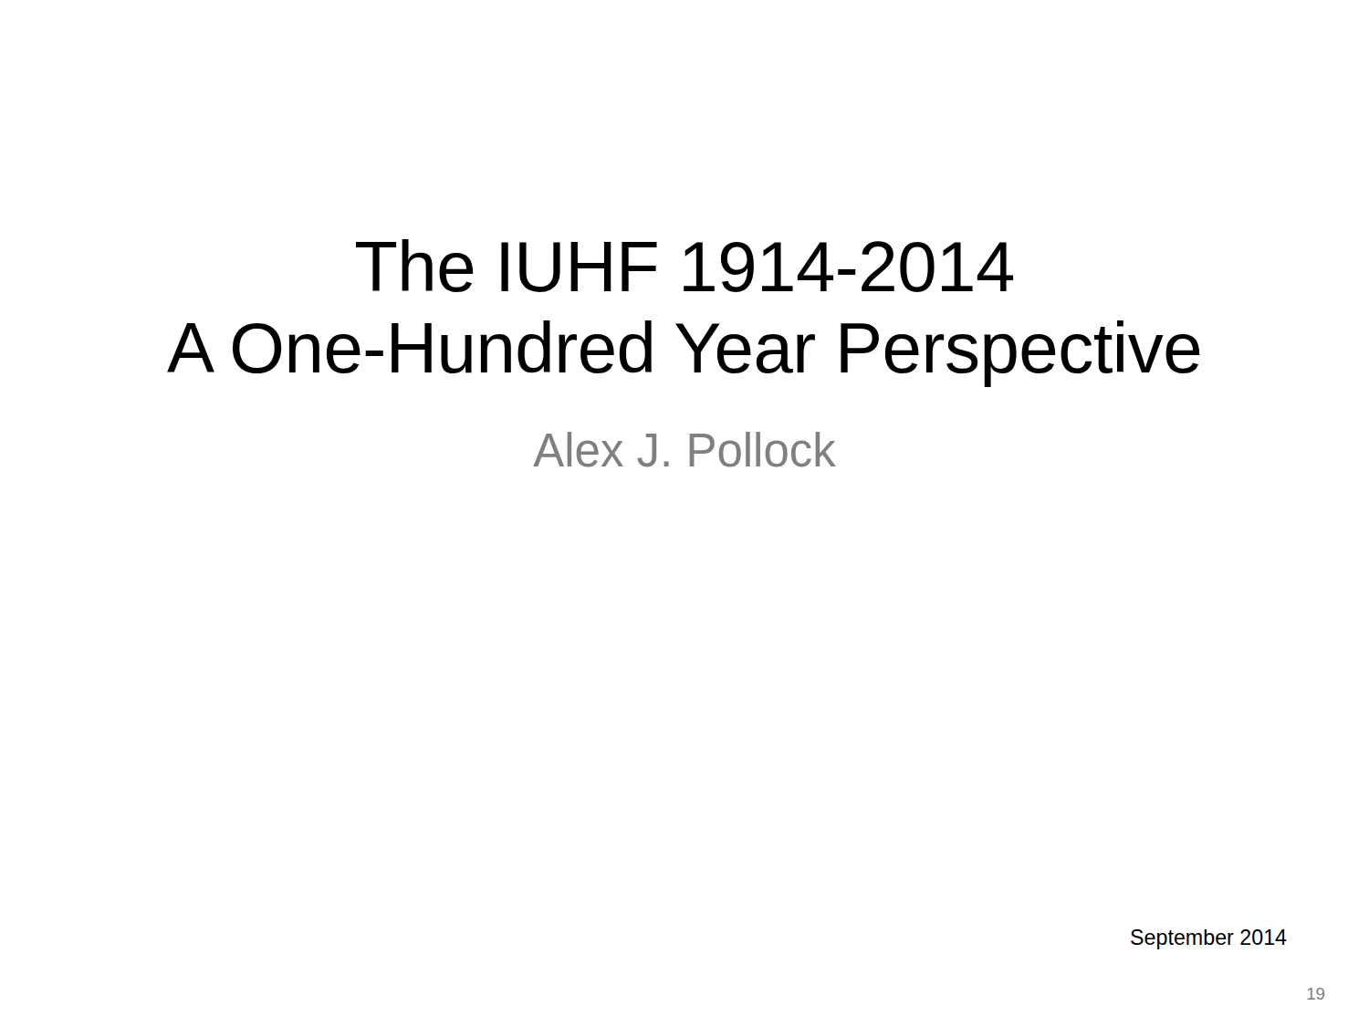The IUHF 1914-2014 A One-Hundred Year Perspective
Alex J. Pollock
September 2014
19